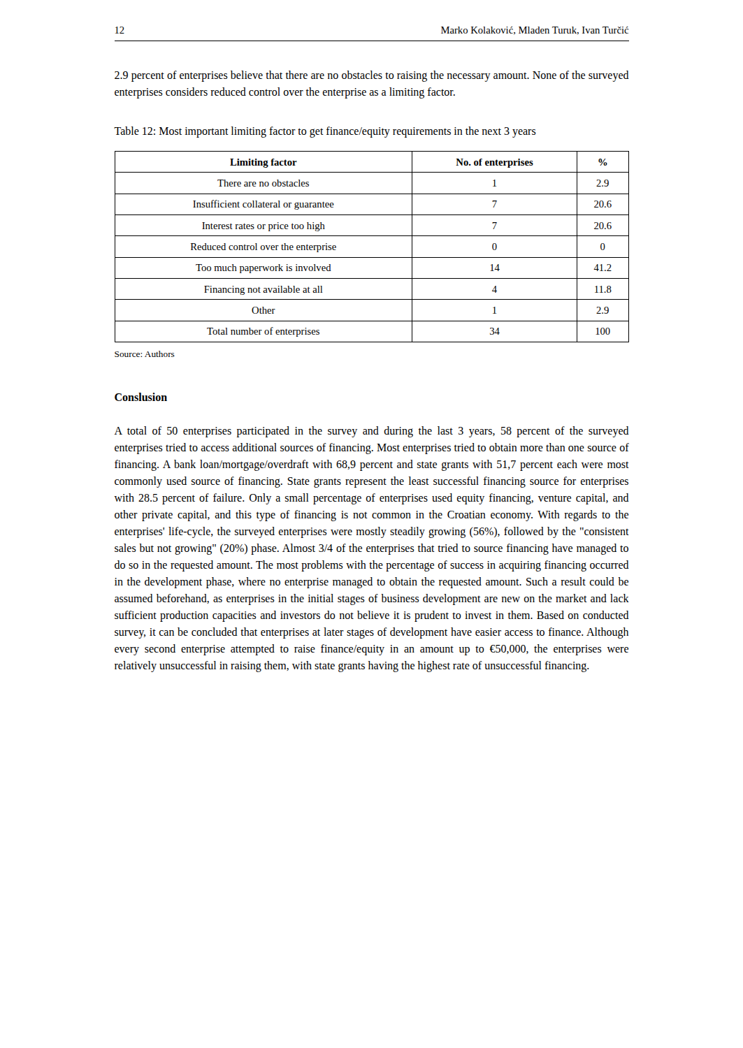12 Marko Kolaković, Mladen Turuk, Ivan Turčić
2.9 percent of enterprises believe that there are no obstacles to raising the necessary amount. None of the surveyed enterprises considers reduced control over the enterprise as a limiting factor.
Table 12: Most important limiting factor to get finance/equity requirements in the next 3 years
| Limiting factor | No. of enterprises | % |
| --- | --- | --- |
| There are no obstacles | 1 | 2.9 |
| Insufficient collateral or guarantee | 7 | 20.6 |
| Interest rates or price too high | 7 | 20.6 |
| Reduced control over the enterprise | 0 | 0 |
| Too much paperwork is involved | 14 | 41.2 |
| Financing not available at all | 4 | 11.8 |
| Other | 1 | 2.9 |
| Total number of enterprises | 34 | 100 |
Source: Authors
Conslusion
A total of 50 enterprises participated in the survey and during the last 3 years, 58 percent of the surveyed enterprises tried to access additional sources of financing. Most enterprises tried to obtain more than one source of financing. A bank loan/mortgage/overdraft with 68,9 percent and state grants with 51,7 percent each were most commonly used source of financing. State grants represent the least successful financing source for enterprises with 28.5 percent of failure. Only a small percentage of enterprises used equity financing, venture capital, and other private capital, and this type of financing is not common in the Croatian economy. With regards to the enterprises' life-cycle, the surveyed enterprises were mostly steadily growing (56%), followed by the "consistent sales but not growing" (20%) phase. Almost 3/4 of the enterprises that tried to source financing have managed to do so in the requested amount. The most problems with the percentage of success in acquiring financing occurred in the development phase, where no enterprise managed to obtain the requested amount. Such a result could be assumed beforehand, as enterprises in the initial stages of business development are new on the market and lack sufficient production capacities and investors do not believe it is prudent to invest in them. Based on conducted survey, it can be concluded that enterprises at later stages of development have easier access to finance. Although every second enterprise attempted to raise finance/equity in an amount up to €50,000, the enterprises were relatively unsuccessful in raising them, with state grants having the highest rate of unsuccessful financing.